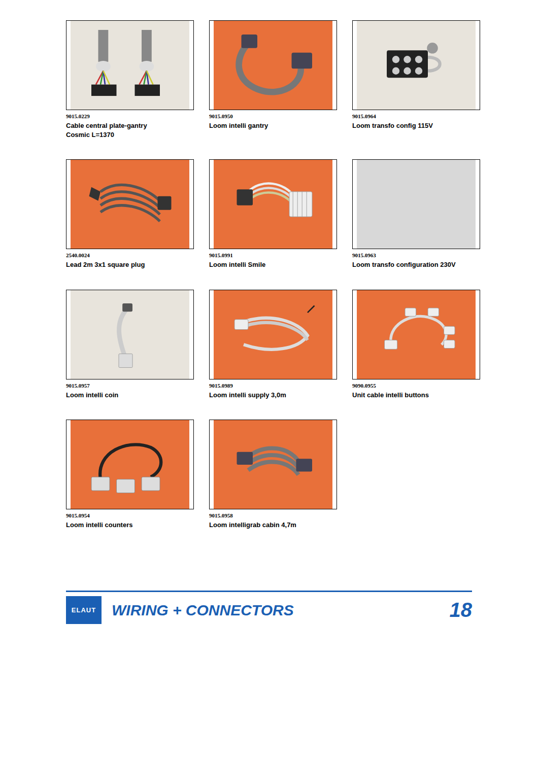9015.0229
Cable central plate-gantry
Cosmic L=1370
9015.0950
Loom intelli gantry
9015.0964
Loom transfo config 115V
2540.0024
Lead 2m 3x1 square plug
9015.0991
Loom intelli Smile
9015.0963
Loom transfo configuration 230V
9015.0957
Loom intelli coin
9015.0989
Loom intelli supply 3,0m
9090.0955
Unit cable intelli buttons
9015.0954
Loom intelli counters
9015.0958
Loom intelligrab cabin 4,7m
ELAUT
WIRING + CONNECTORS
18